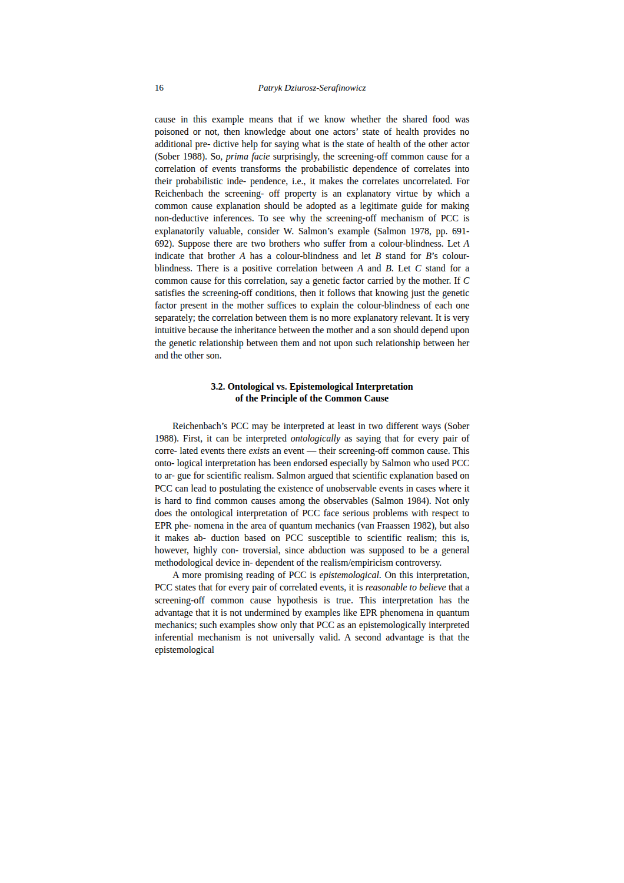16 Patryk Dziurosz-Serafinowicz
cause in this example means that if we know whether the shared food was poisoned or not, then knowledge about one actors’ state of health provides no additional pre- dictive help for saying what is the state of health of the other actor (Sober 1988). So, prima facie surprisingly, the screening-off common cause for a correlation of events transforms the probabilistic dependence of correlates into their probabilistic inde- pendence, i.e., it makes the correlates uncorrelated. For Reichenbach the screening- off property is an explanatory virtue by which a common cause explanation should be adopted as a legitimate guide for making non-deductive inferences. To see why the screening-off mechanism of PCC is explanatorily valuable, consider W. Salmon’s example (Salmon 1978, pp. 691-692). Suppose there are two brothers who suffer from a colour-blindness. Let A indicate that brother A has a colour-blindness and let B stand for B’s colour-blindness. There is a positive correlation between A and B. Let C stand for a common cause for this correlation, say a genetic factor carried by the mother. If C satisfies the screening-off conditions, then it follows that knowing just the genetic factor present in the mother suffices to explain the colour-blindness of each one separately; the correlation between them is no more explanatory relevant. It is very intuitive because the inheritance between the mother and a son should depend upon the genetic relationship between them and not upon such relationship between her and the other son.
3.2. Ontological vs. Epistemological Interpretation
of the Principle of the Common Cause
Reichenbach’s PCC may be interpreted at least in two different ways (Sober 1988). First, it can be interpreted ontologically as saying that for every pair of corre- lated events there exists an event — their screening-off common cause. This onto- logical interpretation has been endorsed especially by Salmon who used PCC to ar- gue for scientific realism. Salmon argued that scientific explanation based on PCC can lead to postulating the existence of unobservable events in cases where it is hard to find common causes among the observables (Salmon 1984). Not only does the ontological interpretation of PCC face serious problems with respect to EPR phe- nomena in the area of quantum mechanics (van Fraassen 1982), but also it makes ab- duction based on PCC susceptible to scientific realism; this is, however, highly con- troversial, since abduction was supposed to be a general methodological device in- dependent of the realism/empiricism controversy.
A more promising reading of PCC is epistemological. On this interpretation, PCC states that for every pair of correlated events, it is reasonable to believe that a screening-off common cause hypothesis is true. This interpretation has the advantage that it is not undermined by examples like EPR phenomena in quantum mechanics; such examples show only that PCC as an epistemologically interpreted inferential mechanism is not universally valid. A second advantage is that the epistemological